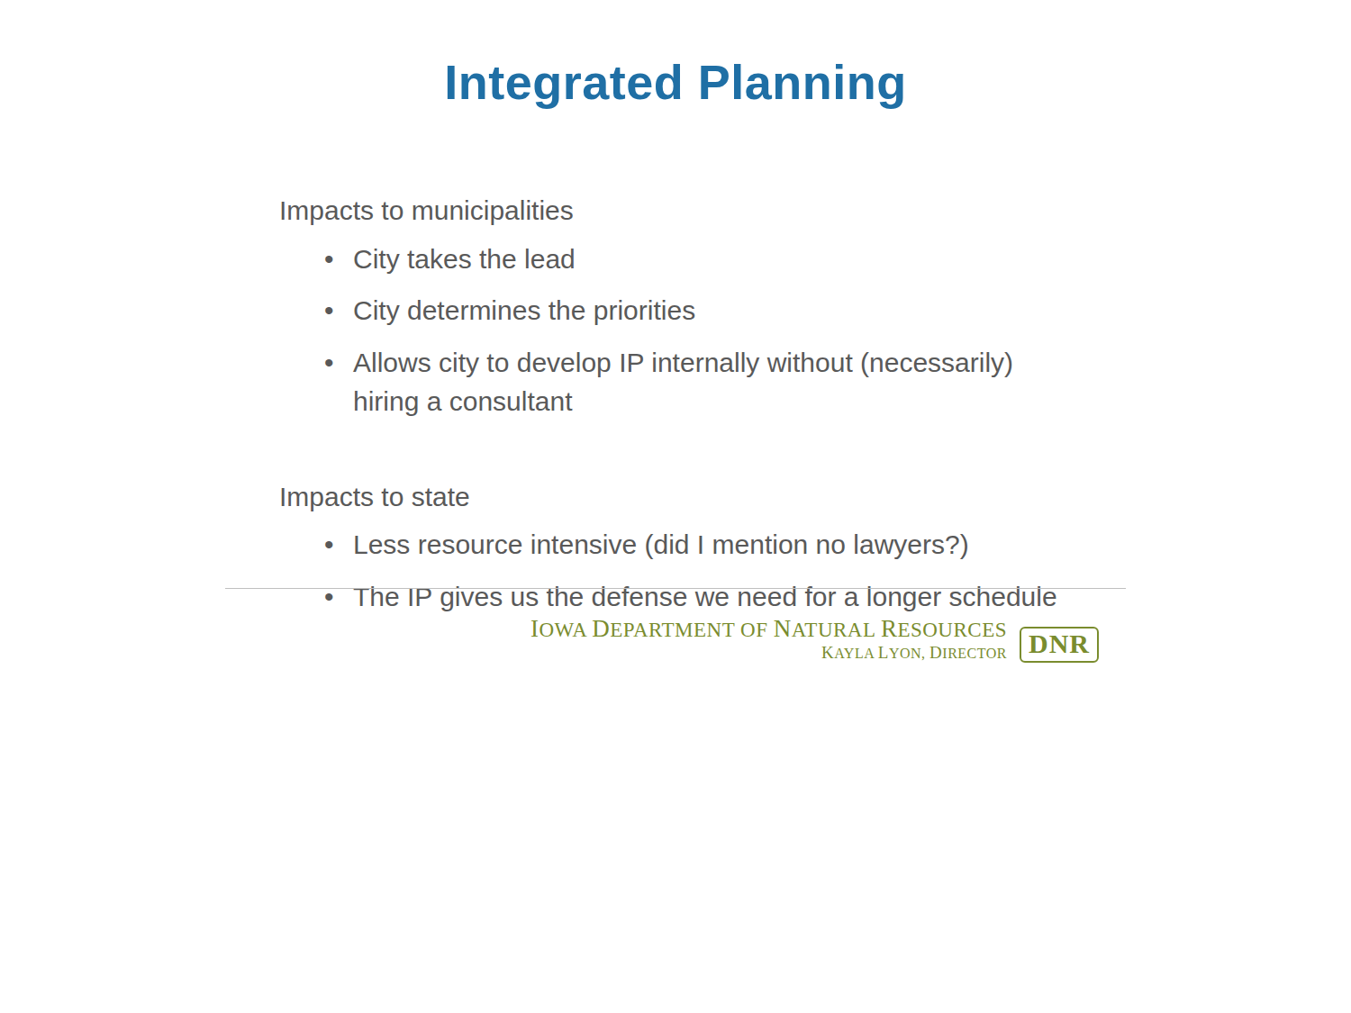Integrated Planning
Impacts to municipalities
City takes the lead
City determines the priorities
Allows city to develop IP internally without (necessarily) hiring a consultant
Impacts to state
Less resource intensive (did I mention no lawyers?)
The IP gives us the defense we need for a longer schedule
IOWA DEPARTMENT OF NATURAL RESOURCES
KAYLA LYON, DIRECTOR
DNR